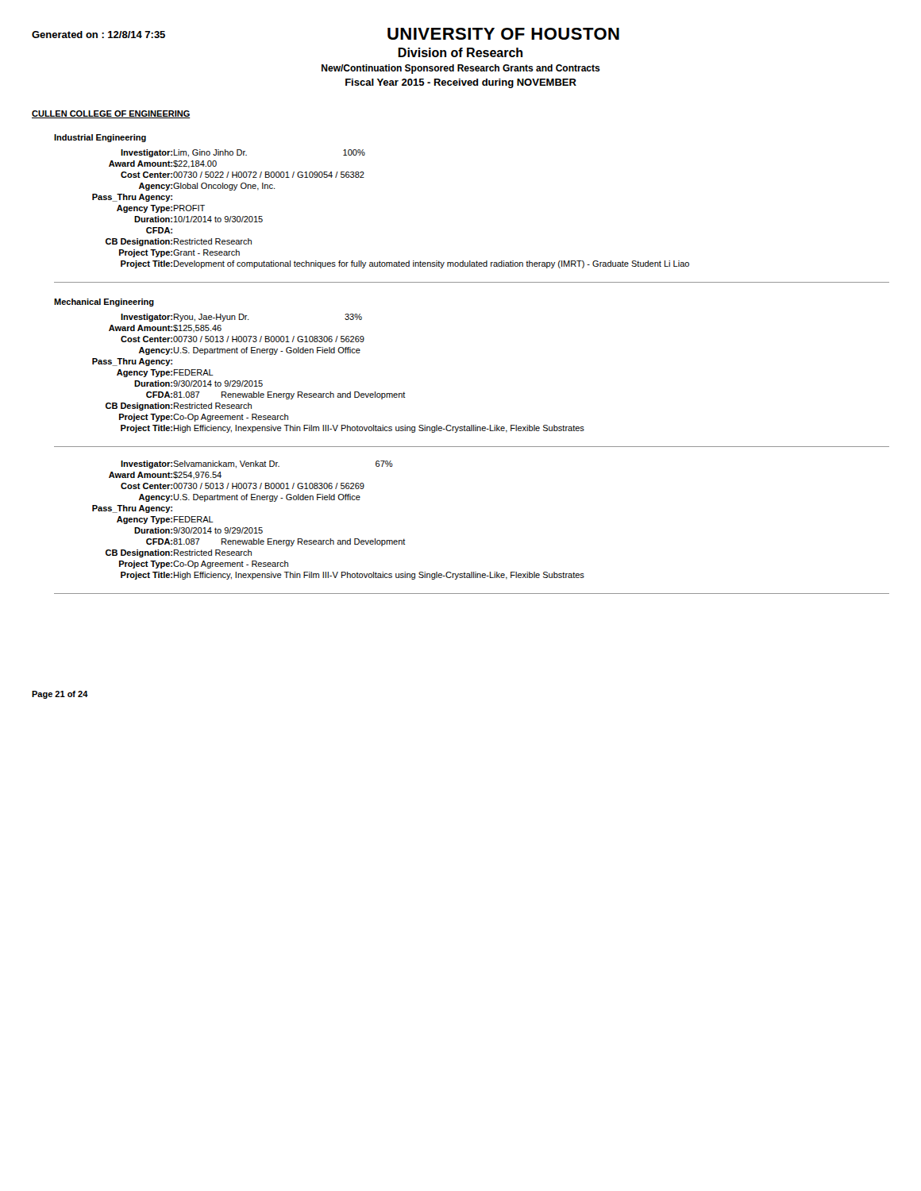Generated on : 12/8/14 7:35
UNIVERSITY OF HOUSTON
Division of Research
New/Continuation Sponsored Research Grants and Contracts
Fiscal Year 2015 - Received during NOVEMBER
CULLEN COLLEGE OF ENGINEERING
Industrial Engineering
| Investigator: | Lim, Gino Jinho Dr. 100% |
| Award Amount: | $22,184.00 |
| Cost Center: | 00730 / 5022 / H0072 / B0001 / G109054 / 56382 |
| Agency: | Global Oncology One, Inc. |
| Pass_Thru Agency: | |
| Agency Type: | PROFIT |
| Duration: | 10/1/2014 to 9/30/2015 |
| CFDA: | |
| CB Designation: | Restricted Research |
| Project Type: | Grant - Research |
| Project Title: | Development of computational techniques for fully automated intensity modulated radiation therapy (IMRT) - Graduate Student Li Liao |
Mechanical Engineering
| Investigator: | Ryou, Jae-Hyun Dr. 33% |
| Award Amount: | $125,585.46 |
| Cost Center: | 00730 / 5013 / H0073 / B0001 / G108306 / 56269 |
| Agency: | U.S. Department of Energy - Golden Field Office |
| Pass_Thru Agency: | |
| Agency Type: | FEDERAL |
| Duration: | 9/30/2014 to 9/29/2015 |
| CFDA: | 81.087 Renewable Energy Research and Development |
| CB Designation: | Restricted Research |
| Project Type: | Co-Op Agreement - Research |
| Project Title: | High Efficiency, Inexpensive Thin Film III-V Photovoltaics using Single-Crystalline-Like, Flexible Substrates |
| Investigator: | Selvamanickam, Venkat Dr. 67% |
| Award Amount: | $254,976.54 |
| Cost Center: | 00730 / 5013 / H0073 / B0001 / G108306 / 56269 |
| Agency: | U.S. Department of Energy - Golden Field Office |
| Pass_Thru Agency: | |
| Agency Type: | FEDERAL |
| Duration: | 9/30/2014 to 9/29/2015 |
| CFDA: | 81.087 Renewable Energy Research and Development |
| CB Designation: | Restricted Research |
| Project Type: | Co-Op Agreement - Research |
| Project Title: | High Efficiency, Inexpensive Thin Film III-V Photovoltaics using Single-Crystalline-Like, Flexible Substrates |
Page 21 of 24